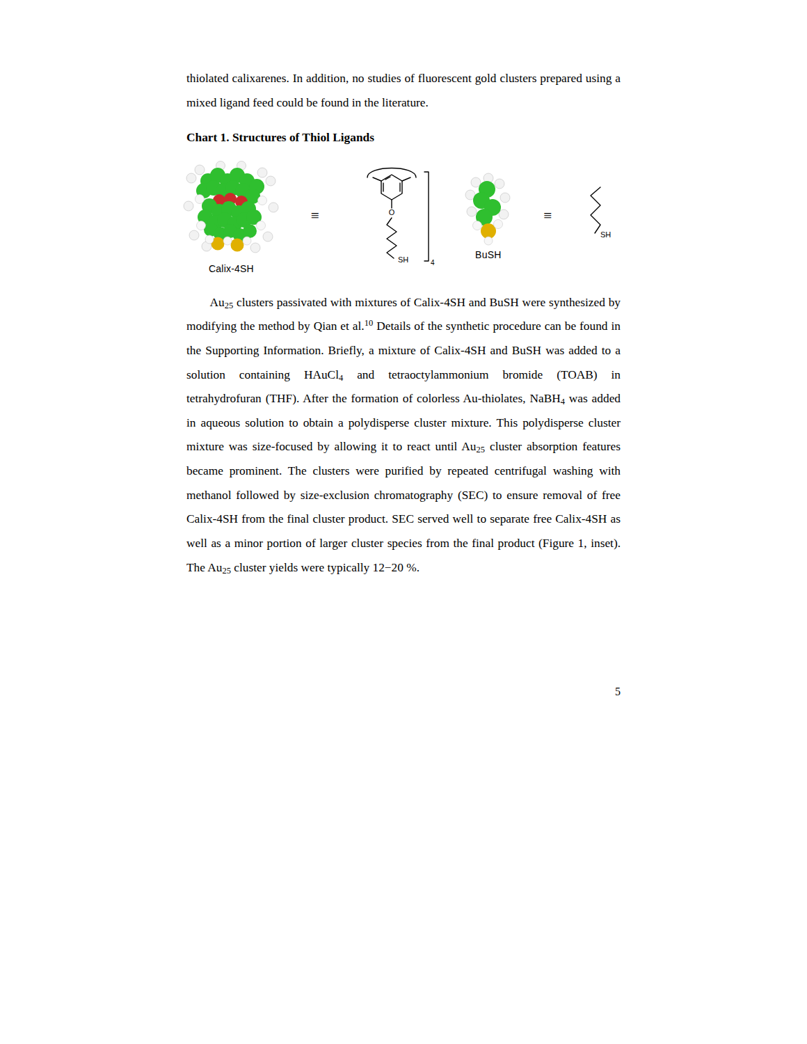thiolated calixarenes. In addition, no studies of fluorescent gold clusters prepared using a mixed ligand feed could be found in the literature.
Chart 1. Structures of Thiol Ligands
Calix-4SH
≡
O SH 4
BuSH
≡
SH
Au25 clusters passivated with mixtures of Calix-4SH and BuSH were synthesized by modifying the method by Qian et al.10 Details of the synthetic procedure can be found in the Supporting Information. Briefly, a mixture of Calix-4SH and BuSH was added to a solution containing HAuCl4 and tetraoctylammonium bromide (TOAB) in tetrahydrofuran (THF). After the formation of colorless Au-thiolates, NaBH4 was added in aqueous solution to obtain a polydisperse cluster mixture. This polydisperse cluster mixture was size-focused by allowing it to react until Au25 cluster absorption features became prominent. The clusters were purified by repeated centrifugal washing with methanol followed by size-exclusion chromatography (SEC) to ensure removal of free Calix-4SH from the final cluster product. SEC served well to separate free Calix-4SH as well as a minor portion of larger cluster species from the final product (Figure 1, inset). The Au25 cluster yields were typically 12−20 %.
5